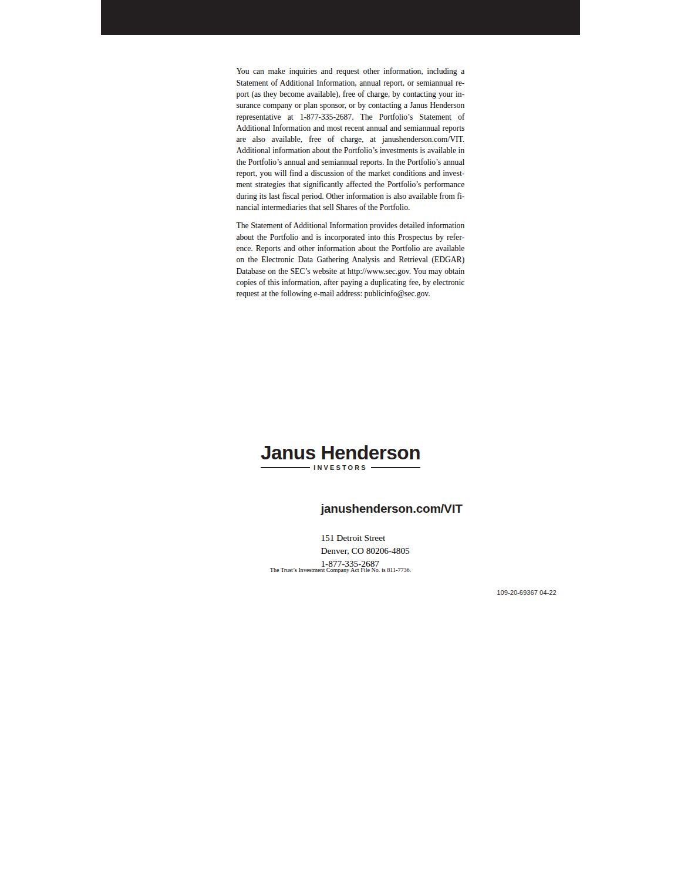You can make inquiries and request other information, including a Statement of Additional Information, annual report, or semiannual report (as they become available), free of charge, by contacting your insurance company or plan sponsor, or by contacting a Janus Henderson representative at 1-877-335-2687. The Portfolio’s Statement of Additional Information and most recent annual and semiannual reports are also available, free of charge, at janushenderson.com/VIT. Additional information about the Portfolio’s investments is available in the Portfolio’s annual and semiannual reports. In the Portfolio’s annual report, you will find a discussion of the market conditions and investment strategies that significantly affected the Portfolio’s performance during its last fiscal period. Other information is also available from financial intermediaries that sell Shares of the Portfolio.
The Statement of Additional Information provides detailed information about the Portfolio and is incorporated into this Prospectus by reference. Reports and other information about the Portfolio are available on the Electronic Data Gathering Analysis and Retrieval (EDGAR) Database on the SEC’s website at http://www.sec.gov. You may obtain copies of this information, after paying a duplicating fee, by electronic request at the following e-mail address: publicinfo@sec.gov.
Janus Henderson
INVESTORS
janushenderson.com/VIT
151 Detroit Street
Denver, CO 80206-4805
1-877-335-2687
The Trust’s Investment Company Act File No. is 811-7736.
109-20-69367 04-22